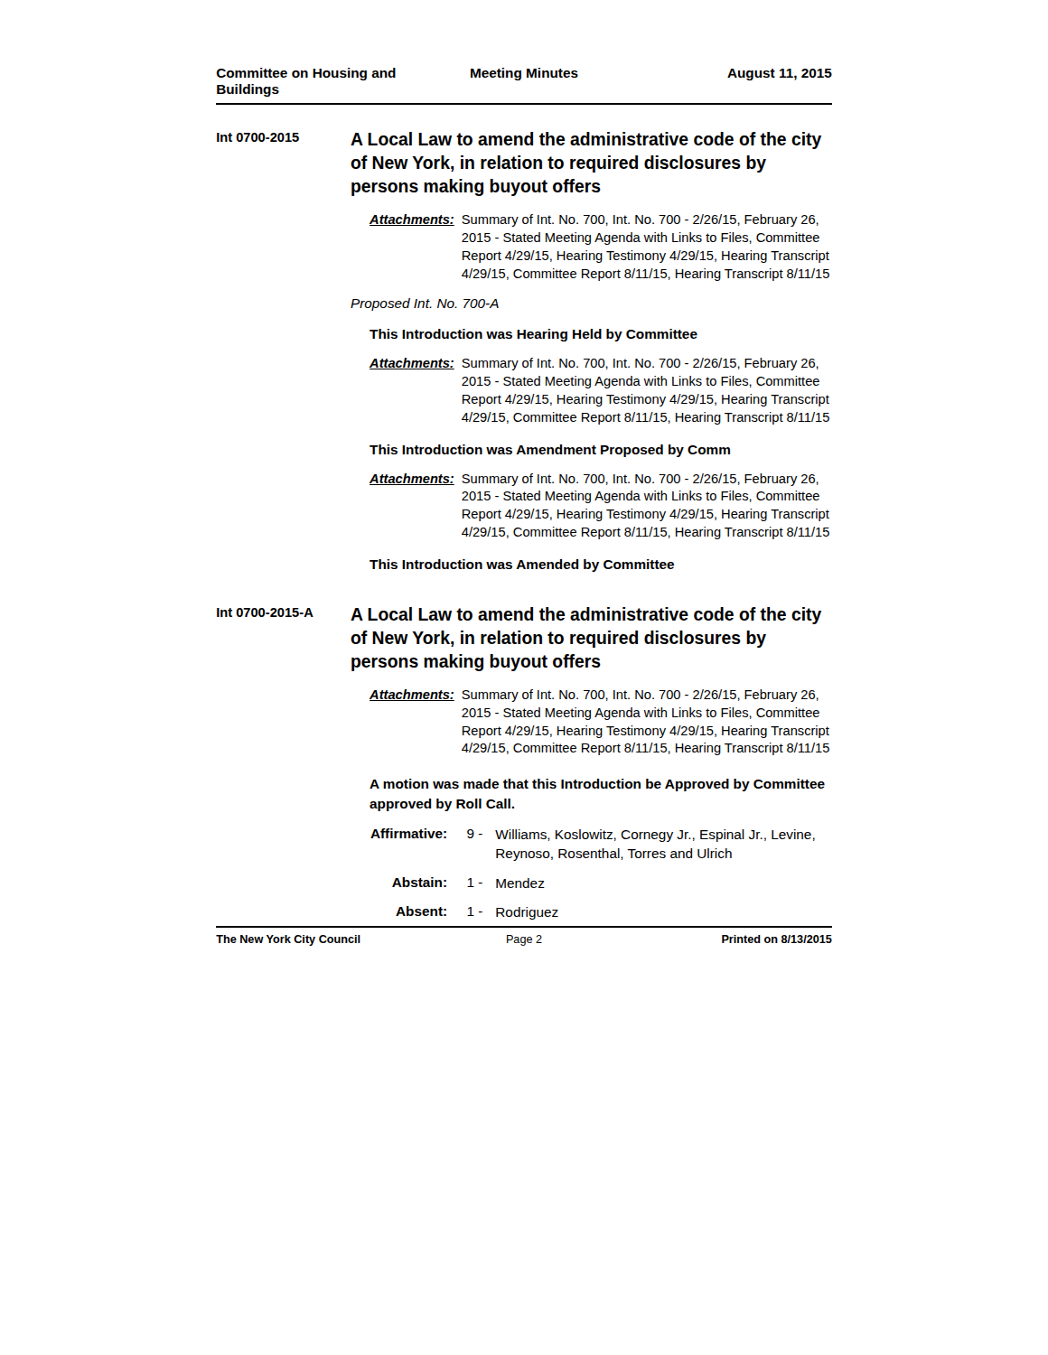| Committee on Housing and Buildings | Meeting Minutes | August 11, 2015 |
Int 0700-2015
A Local Law to amend the administrative code of the city of New York, in relation to required disclosures by persons making buyout offers
Attachments:
Summary of Int. No. 700, Int. No. 700 - 2/26/15, February 26, 2015 - Stated Meeting Agenda with Links to Files, Committee Report 4/29/15, Hearing Testimony 4/29/15, Hearing Transcript 4/29/15, Committee Report 8/11/15, Hearing Transcript 8/11/15
Proposed Int. No. 700-A
This Introduction was Hearing Held by Committee
Attachments:
Summary of Int. No. 700, Int. No. 700 - 2/26/15, February 26, 2015 - Stated Meeting Agenda with Links to Files, Committee Report 4/29/15, Hearing Testimony 4/29/15, Hearing Transcript 4/29/15, Committee Report 8/11/15, Hearing Transcript 8/11/15
This Introduction was Amendment Proposed by Comm
Attachments:
Summary of Int. No. 700, Int. No. 700 - 2/26/15, February 26, 2015 - Stated Meeting Agenda with Links to Files, Committee Report 4/29/15, Hearing Testimony 4/29/15, Hearing Transcript 4/29/15, Committee Report 8/11/15, Hearing Transcript 8/11/15
This Introduction was Amended by Committee
Int 0700-2015-A
A Local Law to amend the administrative code of the city of New York, in relation to required disclosures by persons making buyout offers
Attachments:
Summary of Int. No. 700, Int. No. 700 - 2/26/15, February 26, 2015 - Stated Meeting Agenda with Links to Files, Committee Report 4/29/15, Hearing Testimony 4/29/15, Hearing Transcript 4/29/15, Committee Report 8/11/15, Hearing Transcript 8/11/15
A motion was made that this Introduction be Approved by Committee approved by Roll Call.
Affirmative:
9 -
Williams, Koslowitz, Cornegy Jr., Espinal Jr., Levine, Reynoso, Rosenthal, Torres and Ulrich
Abstain:
1 -
Mendez
Absent:
1 -
Rodriguez
| The New York City Council | Page 2 | Printed on 8/13/2015 |